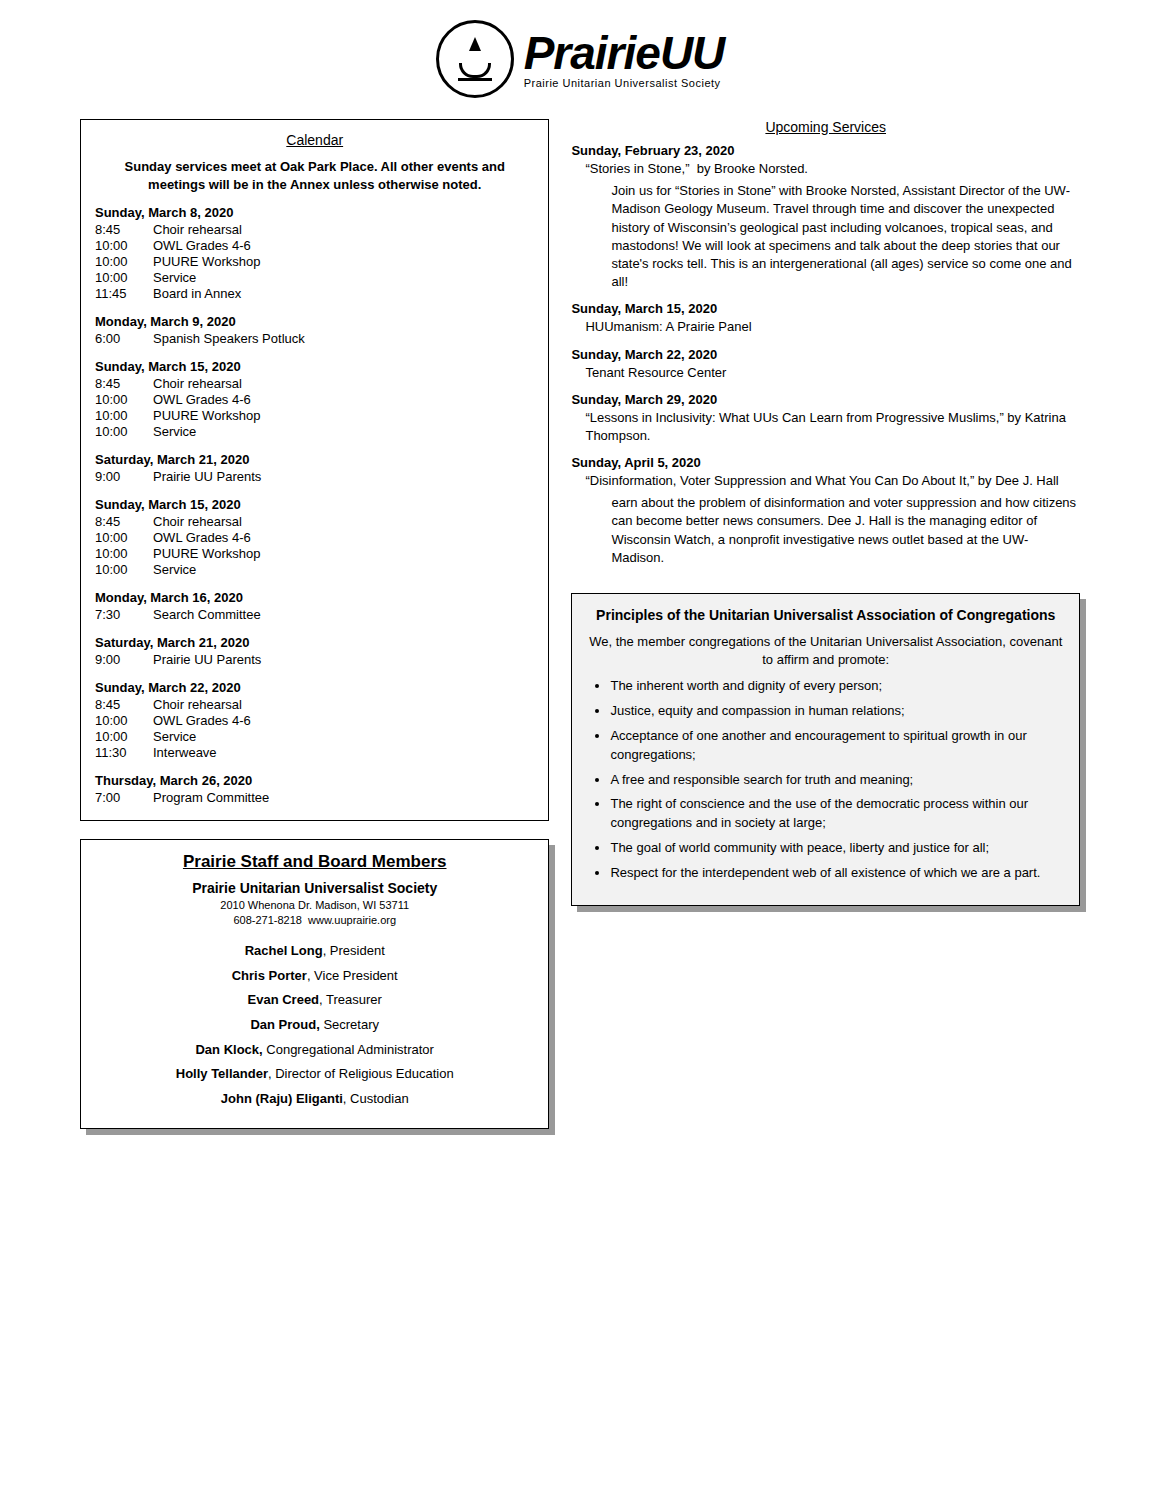PrairieUU
Prairie Unitarian Universalist Society
Calendar
Sunday services meet at Oak Park Place. All other events and meetings will be in the Annex unless otherwise noted.
Sunday, March 8, 2020
| 8:45 | Choir rehearsal |
| 10:00 | OWL Grades 4-6 |
| 10:00 | PUURE Workshop |
| 10:00 | Service |
| 11:45 | Board in Annex |
Monday, March 9, 2020
| 6:00 | Spanish Speakers Potluck |
Sunday, March 15, 2020
| 8:45 | Choir rehearsal |
| 10:00 | OWL Grades 4-6 |
| 10:00 | PUURE Workshop |
| 10:00 | Service |
Saturday, March 21, 2020
| 9:00 | Prairie UU Parents |
Sunday, March 15, 2020
| 8:45 | Choir rehearsal |
| 10:00 | OWL Grades 4-6 |
| 10:00 | PUURE Workshop |
| 10:00 | Service |
Monday, March 16, 2020
| 7:30 | Search Committee |
Saturday, March 21, 2020
| 9:00 | Prairie UU Parents |
Sunday, March 22, 2020
| 8:45 | Choir rehearsal |
| 10:00 | OWL Grades 4-6 |
| 10:00 | Service |
| 11:30 | Interweave |
Thursday, March 26, 2020
| 7:00 | Program Committee |
Prairie Staff and Board Members
Prairie Unitarian Universalist Society
2010 Whenona Dr. Madison, WI 53711
608-271-8218 www.uuprairie.org
Rachel Long, President
Chris Porter, Vice President
Evan Creed, Treasurer
Dan Proud, Secretary
Dan Klock, Congregational Administrator
Holly Tellander, Director of Religious Education
John (Raju) Eliganti, Custodian
Upcoming Services
Sunday, February 23, 2020
“Stories in Stone,” by Brooke Norsted.
Join us for “Stories in Stone” with Brooke Norsted, Assistant Director of the UW-Madison Geology Museum. Travel through time and discover the unexpected history of Wisconsin’s geological past including volcanoes, tropical seas, and mastodons! We will look at specimens and talk about the deep stories that our state's rocks tell. This is an intergenerational (all ages) service so come one and all!
Sunday, March 15, 2020
HUUmanism: A Prairie Panel
Sunday, March 22, 2020
Tenant Resource Center
Sunday, March 29, 2020
“Lessons in Inclusivity: What UUs Can Learn from Progressive Muslims,” by Katrina Thompson.
Sunday, April 5, 2020
“Disinformation, Voter Suppression and What You Can Do About It,” by Dee J. Hall
earn about the problem of disinformation and voter suppression and how citizens can become better news consumers. Dee J. Hall is the managing editor of Wisconsin Watch, a nonprofit investigative news outlet based at the UW-Madison.
Principles of the Unitarian Universalist Association of Congregations
We, the member congregations of the Unitarian Universalist Association, covenant to affirm and promote:
The inherent worth and dignity of every person;
Justice, equity and compassion in human relations;
Acceptance of one another and encouragement to spiritual growth in our congregations;
A free and responsible search for truth and meaning;
The right of conscience and the use of the democratic process within our congregations and in society at large;
The goal of world community with peace, liberty and justice for all;
Respect for the interdependent web of all existence of which we are a part.